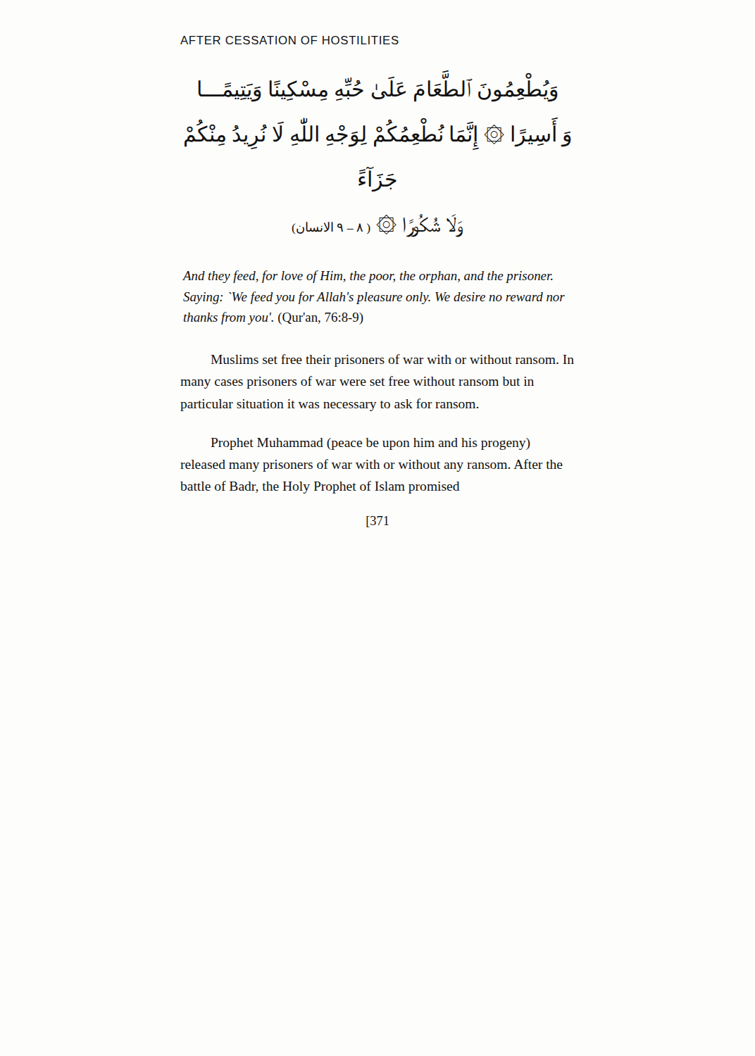AFTER CESSATION OF HOSTILITIES
وَيُطْعِمُونَ ٱلطَّعَامَ عَلَىٰ حُبِّهِ مِسْكِينًا وَيَتِيمًـــا
وَ أَسِيرًا ۞ إِنَّمَا نُطْعِمُكُمْ لِوَجْهِ اللّٰهِ لَا نُرِيدُ مِنْكُمْ جَزَآءً
وَلَا شُكُورًا ۞ (٨ – ٩ الانسان )
And they feed, for love of Him, the poor, the orphan, and the prisoner. Saying: `We feed you for Allah's pleasure only. We desire no reward nor thanks from you'. (Qur'an, 76:8-9)
Muslims set free their prisoners of war with or without ransom. In many cases prisoners of war were set free without ransom but in particular situation it was necessary to ask for ransom.
Prophet Muhammad (peace be upon him and his progeny) released many prisoners of war with or without any ransom. After the battle of Badr, the Holy Prophet of Islam promised
[371